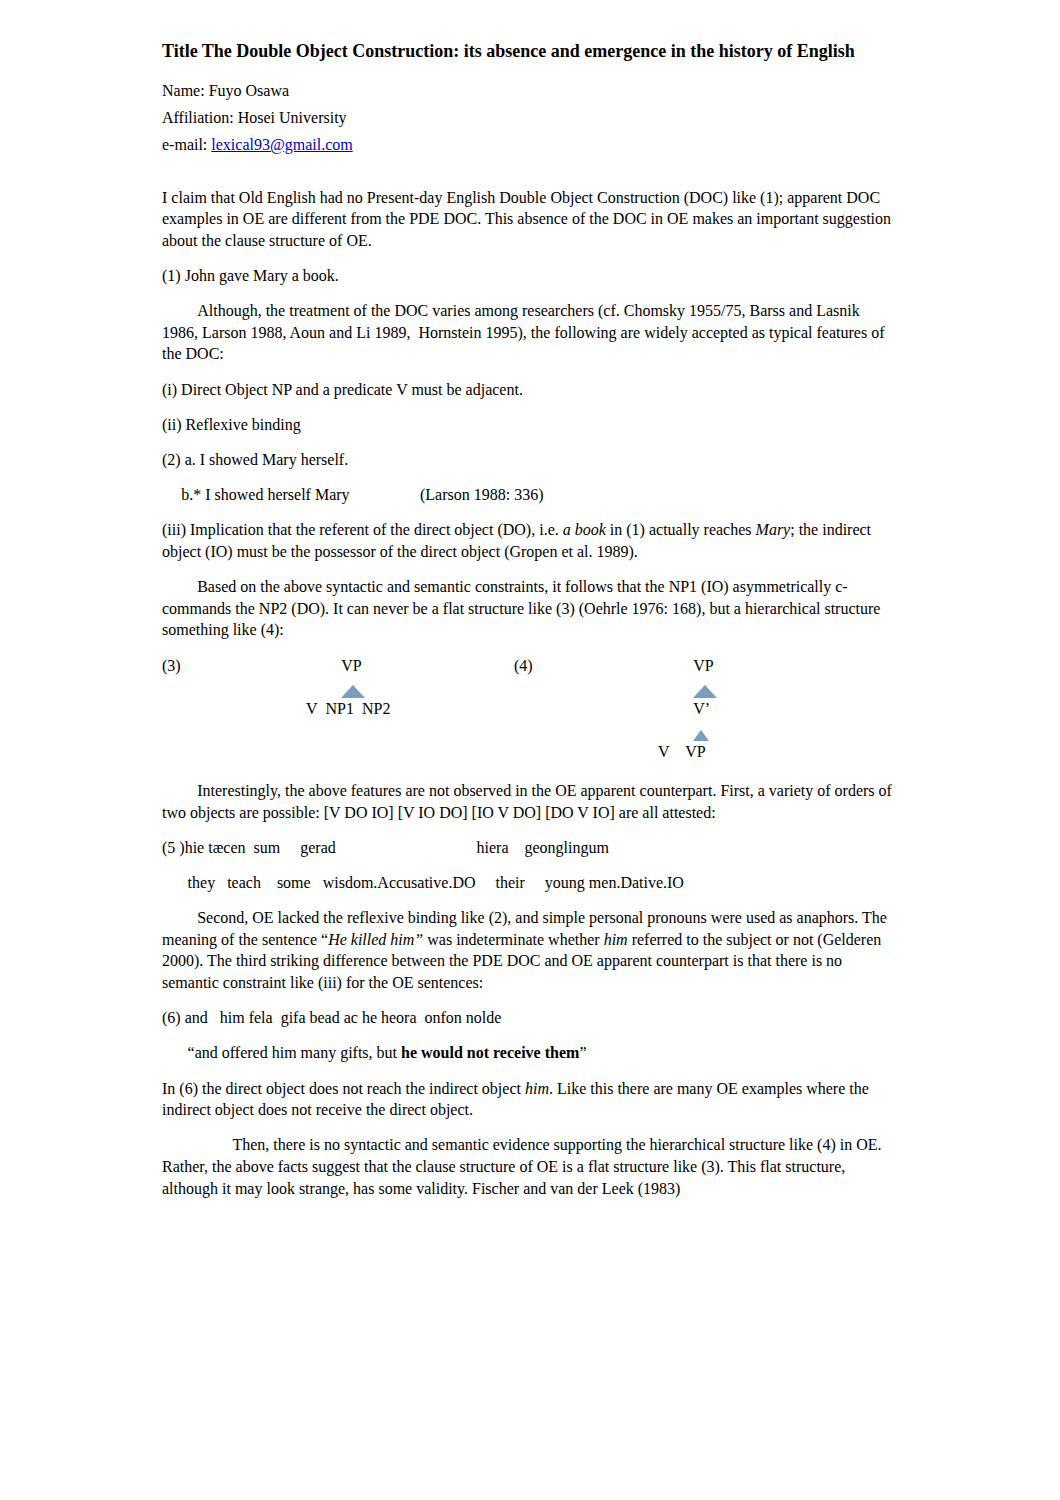Title The Double Object Construction: its absence and emergence in the history of English
Name: Fuyo Osawa
Affiliation: Hosei University
e-mail: lexical93@gmail.com
I claim that Old English had no Present-day English Double Object Construction (DOC) like (1); apparent DOC examples in OE are different from the PDE DOC. This absence of the DOC in OE makes an important suggestion about the clause structure of OE.
(1) John gave Mary a book.
Although, the treatment of the DOC varies among researchers (cf. Chomsky 1955/75, Barss and Lasnik 1986, Larson 1988, Aoun and Li 1989, Hornstein 1995), the following are widely accepted as typical features of the DOC:
(i) Direct Object NP and a predicate V must be adjacent.
(ii) Reflexive binding
(2) a. I showed Mary herself.
b.* I showed herself Mary (Larson 1988: 336)
(iii) Implication that the referent of the direct object (DO), i.e. a book in (1) actually reaches Mary; the indirect object (IO) must be the possessor of the direct object (Gropen et al. 1989).
Based on the above syntactic and semantic constraints, it follows that the NP1 (IO) asymmetrically c-commands the NP2 (DO). It can never be a flat structure like (3) (Oehrle 1976: 168), but a hierarchical structure something like (4):
(3) VP (4) VP
V NP1 NP2 V’
V VP
Interestingly, the above features are not observed in the OE apparent counterpart. First, a variety of orders of two objects are possible: [V DO IO] [V IO DO] [IO V DO] [DO V IO] are all attested:
(5 )hie tæcen sum gerad hiera geonglingum
they teach some wisdom.Accusative.DO their young men.Dative.IO
Second, OE lacked the reflexive binding like (2), and simple personal pronouns were used as anaphors. The meaning of the sentence “He killed him” was indeterminate whether him referred to the subject or not (Gelderen 2000). The third striking difference between the PDE DOC and OE apparent counterpart is that there is no semantic constraint like (iii) for the OE sentences:
(6) and him fela gifa bead ac he heora onfon nolde
“and offered him many gifts, but he would not receive them”
In (6) the direct object does not reach the indirect object him. Like this there are many OE examples where the indirect object does not receive the direct object.
Then, there is no syntactic and semantic evidence supporting the hierarchical structure like (4) in OE. Rather, the above facts suggest that the clause structure of OE is a flat structure like (3). This flat structure, although it may look strange, has some validity. Fischer and van der Leek (1983)